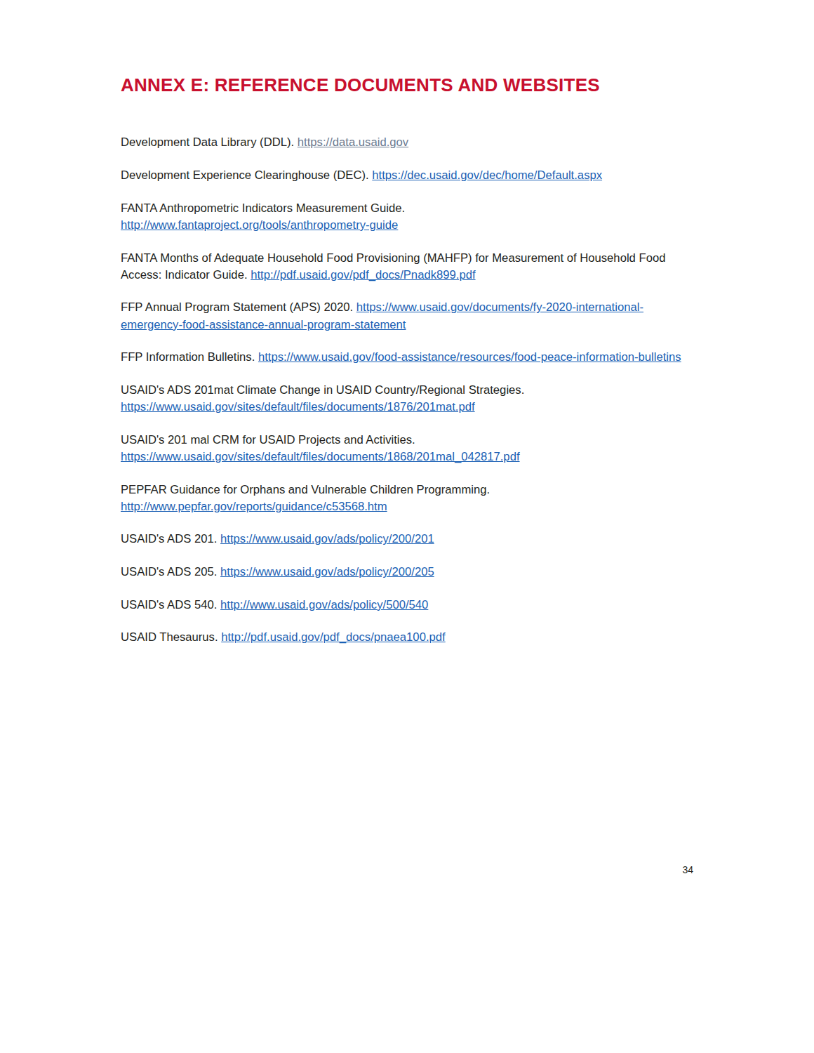ANNEX E: REFERENCE DOCUMENTS AND WEBSITES
Development Data Library (DDL). https://data.usaid.gov
Development Experience Clearinghouse (DEC). https://dec.usaid.gov/dec/home/Default.aspx
FANTA Anthropometric Indicators Measurement Guide.
http://www.fantaproject.org/tools/anthropometry-guide
FANTA Months of Adequate Household Food Provisioning (MAHFP) for Measurement of Household Food Access: Indicator Guide. http://pdf.usaid.gov/pdf_docs/Pnadk899.pdf
FFP Annual Program Statement (APS) 2020. https://www.usaid.gov/documents/fy-2020-international-emergency-food-assistance-annual-program-statement
FFP Information Bulletins. https://www.usaid.gov/food-assistance/resources/food-peace-information-bulletins
USAID's ADS 201mat Climate Change in USAID Country/Regional Strategies.
https://www.usaid.gov/sites/default/files/documents/1876/201mat.pdf
USAID's 201 mal CRM for USAID Projects and Activities.
https://www.usaid.gov/sites/default/files/documents/1868/201mal_042817.pdf
PEPFAR Guidance for Orphans and Vulnerable Children Programming.
http://www.pepfar.gov/reports/guidance/c53568.htm
USAID's ADS 201. https://www.usaid.gov/ads/policy/200/201
USAID's ADS 205. https://www.usaid.gov/ads/policy/200/205
USAID's ADS 540. http://www.usaid.gov/ads/policy/500/540
USAID Thesaurus. http://pdf.usaid.gov/pdf_docs/pnaea100.pdf
34